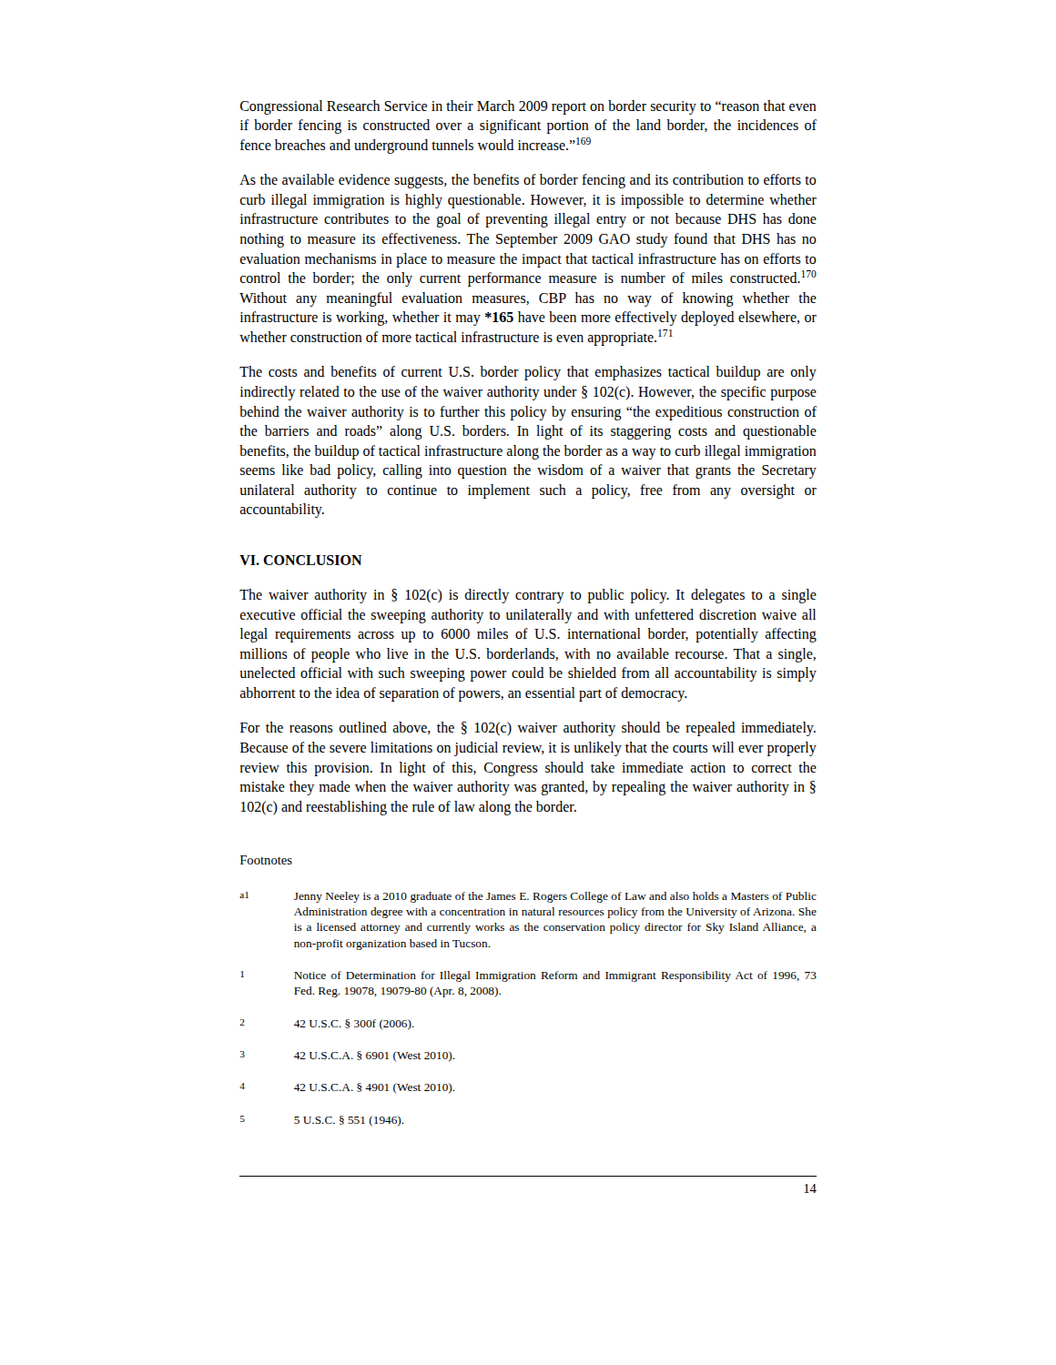Congressional Research Service in their March 2009 report on border security to “reason that even if border fencing is constructed over a significant portion of the land border, the incidences of fence breaches and underground tunnels would increase.”169
As the available evidence suggests, the benefits of border fencing and its contribution to efforts to curb illegal immigration is highly questionable. However, it is impossible to determine whether infrastructure contributes to the goal of preventing illegal entry or not because DHS has done nothing to measure its effectiveness. The September 2009 GAO study found that DHS has no evaluation mechanisms in place to measure the impact that tactical infrastructure has on efforts to control the border; the only current performance measure is number of miles constructed.170 Without any meaningful evaluation measures, CBP has no way of knowing whether the infrastructure is working, whether it may *165 have been more effectively deployed elsewhere, or whether construction of more tactical infrastructure is even appropriate.171
The costs and benefits of current U.S. border policy that emphasizes tactical buildup are only indirectly related to the use of the waiver authority under § 102(c). However, the specific purpose behind the waiver authority is to further this policy by ensuring “the expeditious construction of the barriers and roads” along U.S. borders. In light of its staggering costs and questionable benefits, the buildup of tactical infrastructure along the border as a way to curb illegal immigration seems like bad policy, calling into question the wisdom of a waiver that grants the Secretary unilateral authority to continue to implement such a policy, free from any oversight or accountability.
VI. CONCLUSION
The waiver authority in § 102(c) is directly contrary to public policy. It delegates to a single executive official the sweeping authority to unilaterally and with unfettered discretion waive all legal requirements across up to 6000 miles of U.S. international border, potentially affecting millions of people who live in the U.S. borderlands, with no available recourse. That a single, unelected official with such sweeping power could be shielded from all accountability is simply abhorrent to the idea of separation of powers, an essential part of democracy.
For the reasons outlined above, the § 102(c) waiver authority should be repealed immediately. Because of the severe limitations on judicial review, it is unlikely that the courts will ever properly review this provision. In light of this, Congress should take immediate action to correct the mistake they made when the waiver authority was granted, by repealing the waiver authority in § 102(c) and reestablishing the rule of law along the border.
Footnotes
| a1 | Jenny Neeley is a 2010 graduate of the James E. Rogers College of Law and also holds a Masters of Public Administration degree with a concentration in natural resources policy from the University of Arizona. She is a licensed attorney and currently works as the conservation policy director for Sky Island Alliance, a non-profit organization based in Tucson. |
| 1 | Notice of Determination for Illegal Immigration Reform and Immigrant Responsibility Act of 1996, 73 Fed. Reg. 19078, 19079-80 (Apr. 8, 2008). |
| 2 | 42 U.S.C. § 300f (2006). |
| 3 | 42 U.S.C.A. § 6901 (West 2010). |
| 4 | 42 U.S.C.A. § 4901 (West 2010). |
| 5 | 5 U.S.C. § 551 (1946). |
14